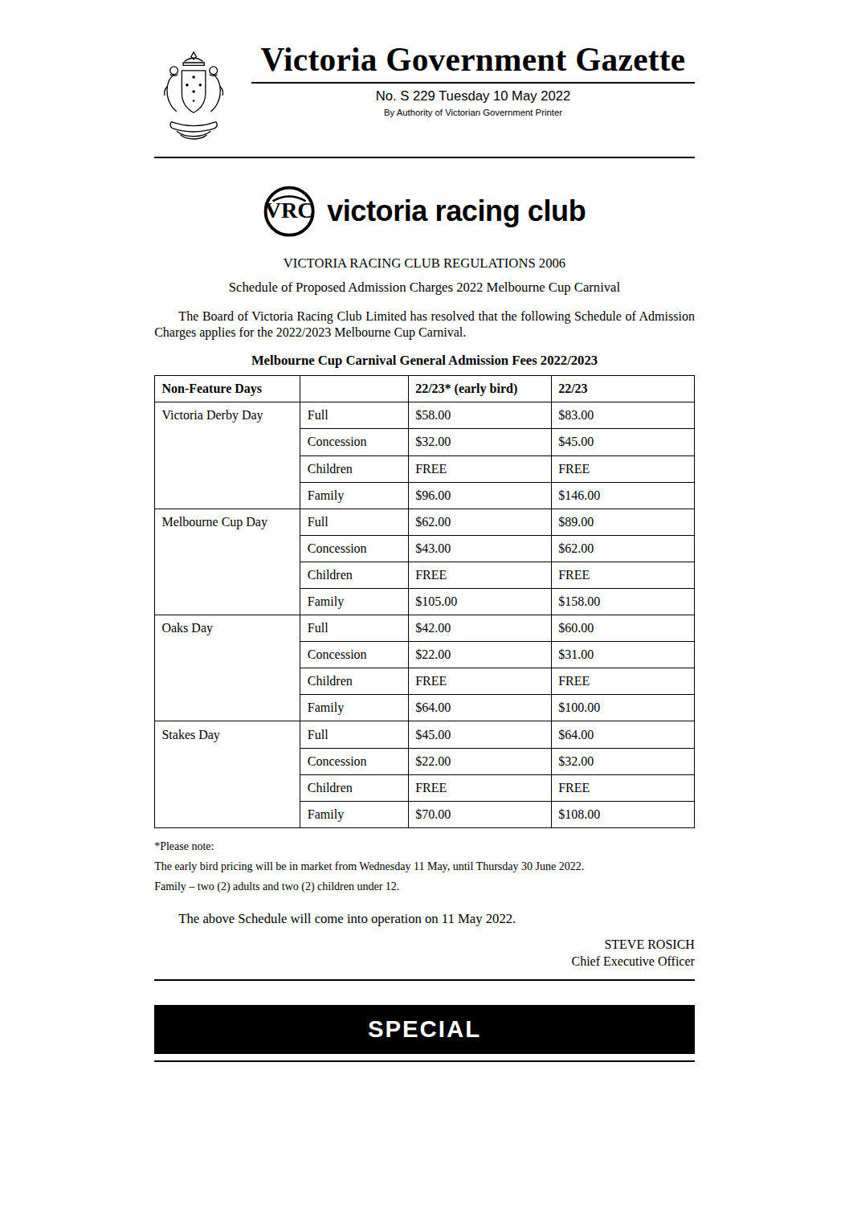Victoria Government Gazette
No. S 229 Tuesday 10 May 2022
By Authority of Victorian Government Printer
VRC
victoria racing club
VICTORIA RACING CLUB REGULATIONS 2006
Schedule of Proposed Admission Charges 2022 Melbourne Cup Carnival
The Board of Victoria Racing Club Limited has resolved that the following Schedule of Admission Charges applies for the 2022/2023 Melbourne Cup Carnival.
Melbourne Cup Carnival General Admission Fees 2022/2023
| Non-Feature Days | | 22/23* (early bird) | 22/23 |
| --- | --- | --- | --- |
| Victoria Derby Day | Full | $58.00 | $83.00 |
| Concession | $32.00 | $45.00 |
| Children | FREE | FREE |
| Family | $96.00 | $146.00 |
| Melbourne Cup Day | Full | $62.00 | $89.00 |
| Concession | $43.00 | $62.00 |
| Children | FREE | FREE |
| Family | $105.00 | $158.00 |
| Oaks Day | Full | $42.00 | $60.00 |
| Concession | $22.00 | $31.00 |
| Children | FREE | FREE |
| Family | $64.00 | $100.00 |
| Stakes Day | Full | $45.00 | $64.00 |
| Concession | $22.00 | $32.00 |
| Children | FREE | FREE |
| Family | $70.00 | $108.00 |
*Please note:
The early bird pricing will be in market from Wednesday 11 May, until Thursday 30 June 2022.
Family – two (2) adults and two (2) children under 12.
The above Schedule will come into operation on 11 May 2022.
STEVE ROSICH
Chief Executive Officer
SPECIAL